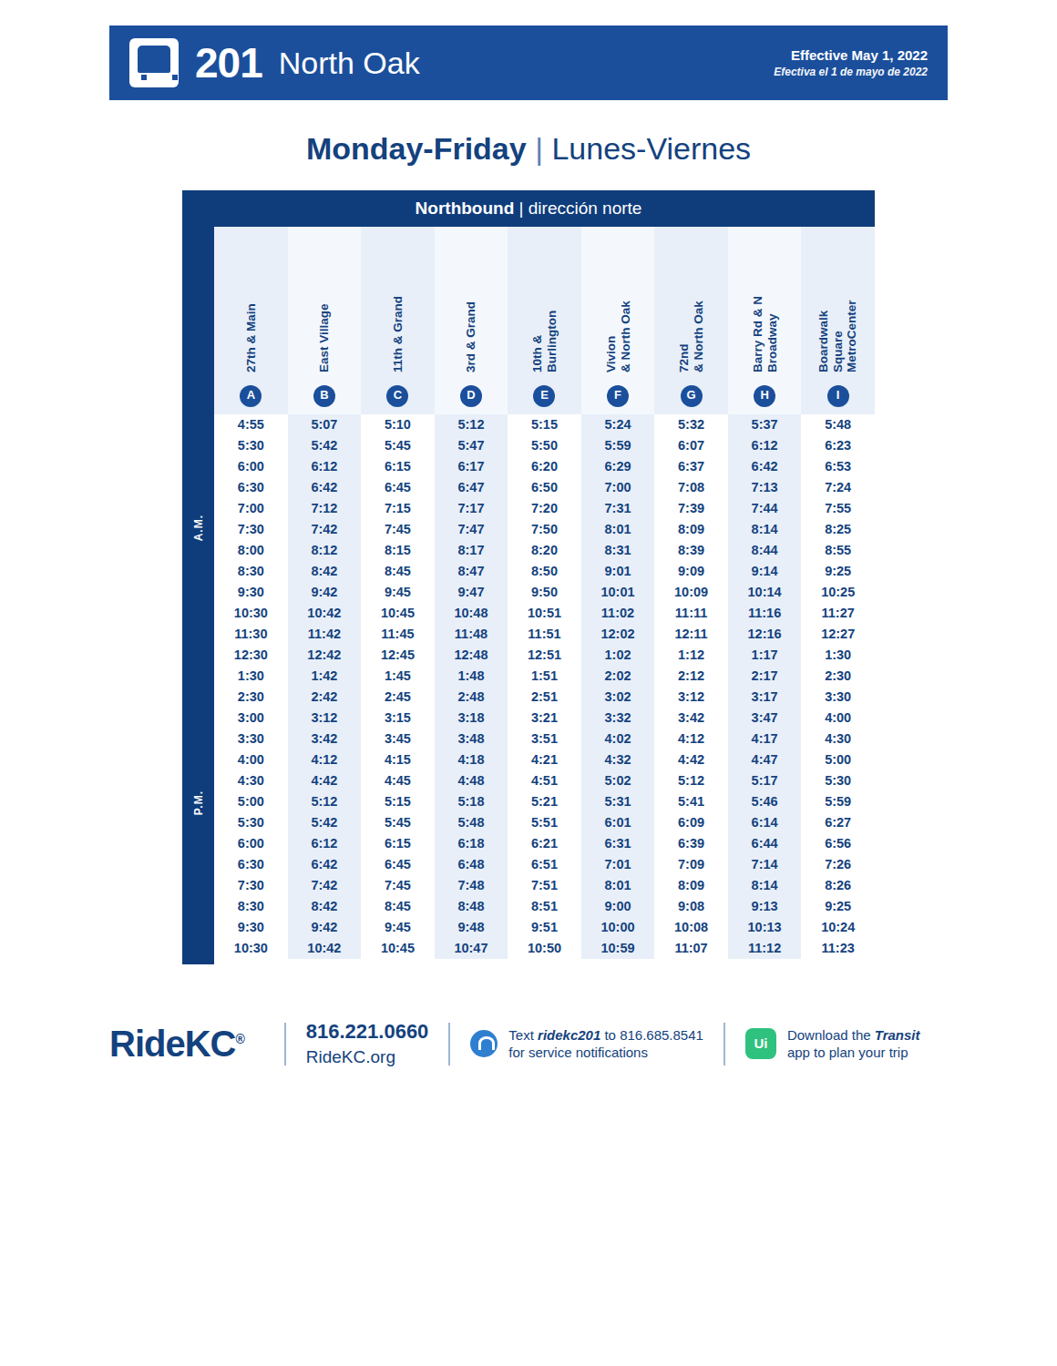201 North Oak
Effective May 1, 2022
Efectiva el 1 de mayo de 2022
Monday-Friday | Lunes-Viernes
Northbound | dirección norte
| | 27th & Main A | East Village B | 11th & Grand C | 3rd & Grand D | 10th & Burlington E | Vivion & North Oak F | 72nd & North Oak G | Barry Rd & N Broadway H | Boardwalk Square MetroCenter I |
| --- | --- | --- | --- | --- | --- | --- | --- | --- | --- |
| A.M. | 4:55 | 5:07 | 5:10 | 5:12 | 5:15 | 5:24 | 5:32 | 5:37 | 5:48 |
| 5:30 | 5:42 | 5:45 | 5:47 | 5:50 | 5:59 | 6:07 | 6:12 | 6:23 |
| 6:00 | 6:12 | 6:15 | 6:17 | 6:20 | 6:29 | 6:37 | 6:42 | 6:53 |
| 6:30 | 6:42 | 6:45 | 6:47 | 6:50 | 7:00 | 7:08 | 7:13 | 7:24 |
| 7:00 | 7:12 | 7:15 | 7:17 | 7:20 | 7:31 | 7:39 | 7:44 | 7:55 |
| 7:30 | 7:42 | 7:45 | 7:47 | 7:50 | 8:01 | 8:09 | 8:14 | 8:25 |
| 8:00 | 8:12 | 8:15 | 8:17 | 8:20 | 8:31 | 8:39 | 8:44 | 8:55 |
| 8:30 | 8:42 | 8:45 | 8:47 | 8:50 | 9:01 | 9:09 | 9:14 | 9:25 |
| 9:30 | 9:42 | 9:45 | 9:47 | 9:50 | 10:01 | 10:09 | 10:14 | 10:25 |
| 10:30 | 10:42 | 10:45 | 10:48 | 10:51 | 11:02 | 11:11 | 11:16 | 11:27 |
| 11:30 | 11:42 | 11:45 | 11:48 | 11:51 | 12:02 | 12:11 | 12:16 | 12:27 |
| P.M. | 12:30 | 12:42 | 12:45 | 12:48 | 12:51 | 1:02 | 1:12 | 1:17 | 1:30 |
| 1:30 | 1:42 | 1:45 | 1:48 | 1:51 | 2:02 | 2:12 | 2:17 | 2:30 |
| 2:30 | 2:42 | 2:45 | 2:48 | 2:51 | 3:02 | 3:12 | 3:17 | 3:30 |
| 3:00 | 3:12 | 3:15 | 3:18 | 3:21 | 3:32 | 3:42 | 3:47 | 4:00 |
| 3:30 | 3:42 | 3:45 | 3:48 | 3:51 | 4:02 | 4:12 | 4:17 | 4:30 |
| 4:00 | 4:12 | 4:15 | 4:18 | 4:21 | 4:32 | 4:42 | 4:47 | 5:00 |
| 4:30 | 4:42 | 4:45 | 4:48 | 4:51 | 5:02 | 5:12 | 5:17 | 5:30 |
| 5:00 | 5:12 | 5:15 | 5:18 | 5:21 | 5:31 | 5:41 | 5:46 | 5:59 |
| 5:30 | 5:42 | 5:45 | 5:48 | 5:51 | 6:01 | 6:09 | 6:14 | 6:27 |
| 6:00 | 6:12 | 6:15 | 6:18 | 6:21 | 6:31 | 6:39 | 6:44 | 6:56 |
| 6:30 | 6:42 | 6:45 | 6:48 | 6:51 | 7:01 | 7:09 | 7:14 | 7:26 |
| 7:30 | 7:42 | 7:45 | 7:48 | 7:51 | 8:01 | 8:09 | 8:14 | 8:26 |
| 8:30 | 8:42 | 8:45 | 8:48 | 8:51 | 9:00 | 9:08 | 9:13 | 9:25 |
| 9:30 | 9:42 | 9:45 | 9:48 | 9:51 | 10:00 | 10:08 | 10:13 | 10:24 |
| 10:30 | 10:42 | 10:45 | 10:47 | 10:50 | 10:59 | 11:07 | 11:12 | 11:23 |
RideKC®
816.221.0660
RideKC.org
Text ridekc201 to 816.685.8541
for service notifications
Ui
Download the Transit
app to plan your trip